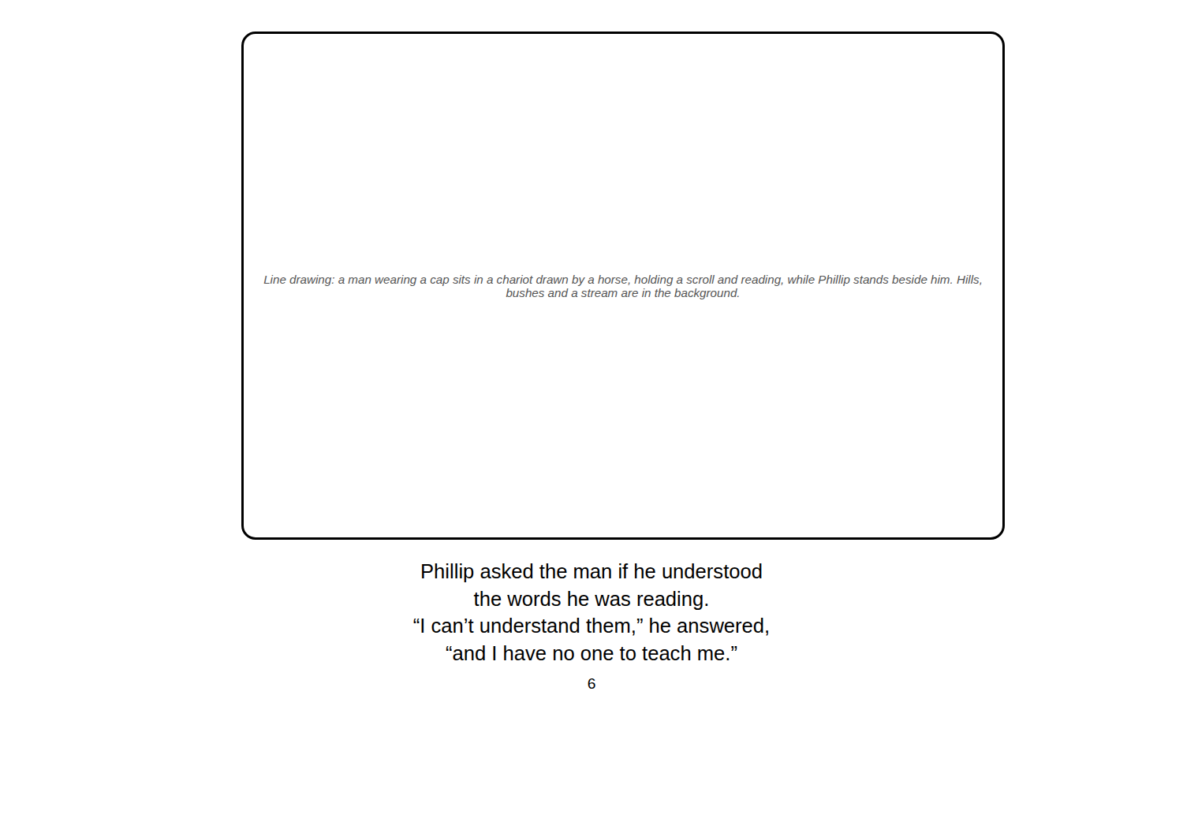Line drawing: a man wearing a cap sits in a chariot drawn by a horse, holding a scroll and reading, while Phillip stands beside him. Hills, bushes and a stream are in the background.
Phillip speaks with the man reading in his chariot.
Phillip asked the man if he understood
the words he was reading.
“I can’t understand them,” he answered,
“and I have no one to teach me.”
6